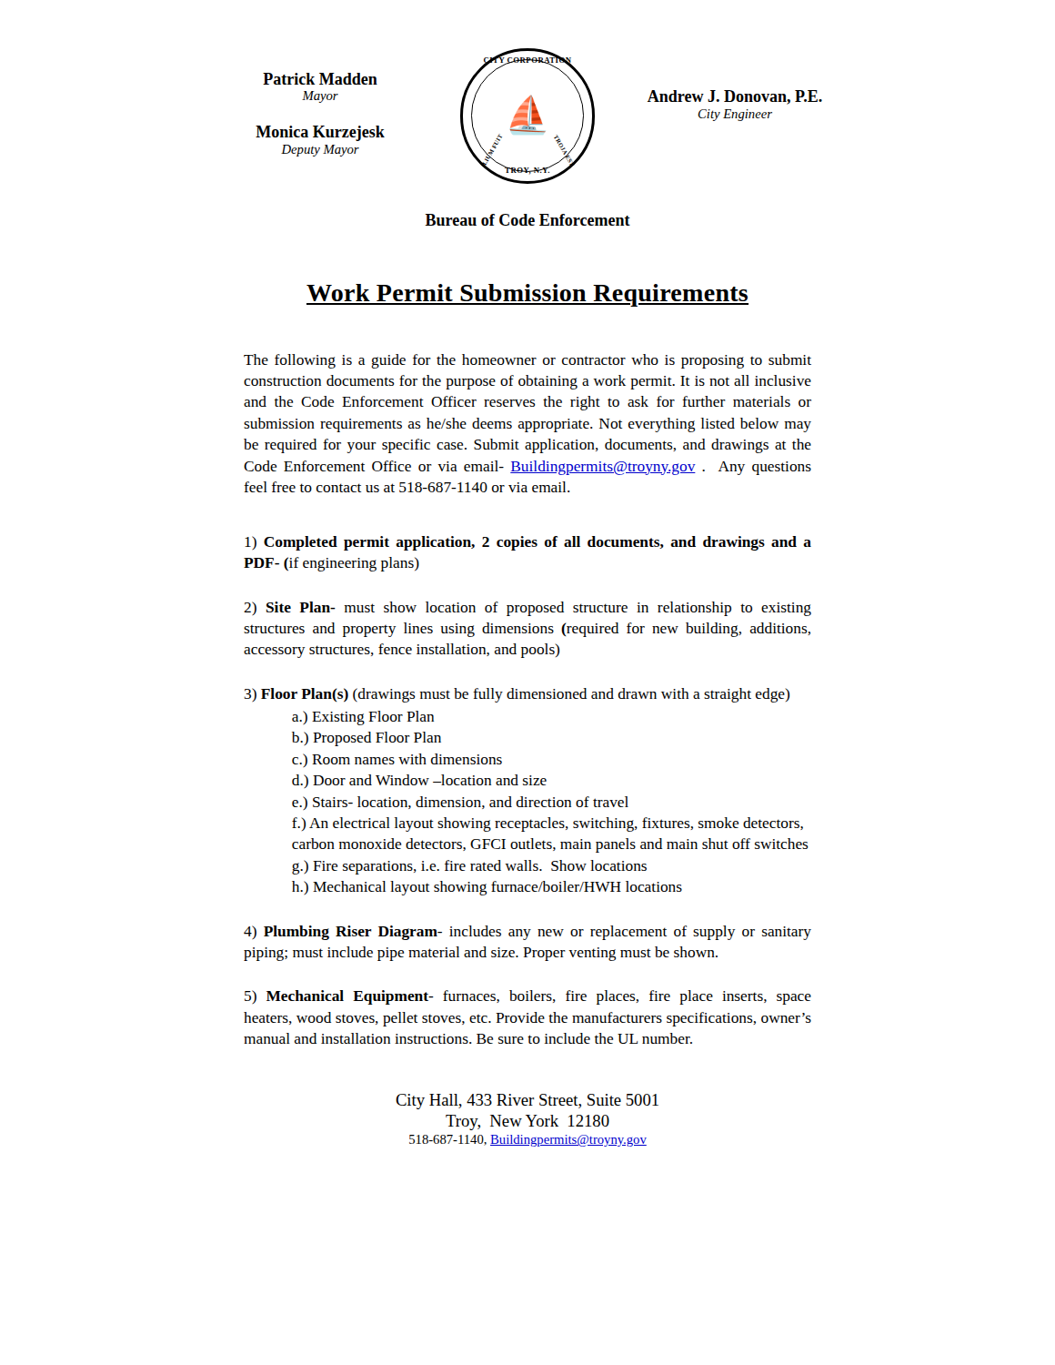Patrick Madden
Mayor
Monica Kurzejesk
Deputy Mayor
City Corporation
⛵
Ilium fuit
Troja est
Troy, N.Y.
Andrew J. Donovan, P.E.
City Engineer
Bureau of Code Enforcement
Work Permit Submission Requirements
The following is a guide for the homeowner or contractor who is proposing to submit construction documents for the purpose of obtaining a work permit. It is not all inclusive and the Code Enforcement Officer reserves the right to ask for further materials or submission requirements as he/she deems appropriate. Not everything listed below may be required for your specific case. Submit application, documents, and drawings at the Code Enforcement Office or via email- Buildingpermits@troyny.gov . Any questions feel free to contact us at 518-687-1140 or via email.
1) Completed permit application, 2 copies of all documents, and drawings and a PDF- (if engineering plans)
2) Site Plan- must show location of proposed structure in relationship to existing structures and property lines using dimensions (required for new building, additions, accessory structures, fence installation, and pools)
3) Floor Plan(s) (drawings must be fully dimensioned and drawn with a straight edge)
a.) Existing Floor Plan
b.) Proposed Floor Plan
c.) Room names with dimensions
d.) Door and Window –location and size
e.) Stairs- location, dimension, and direction of travel
f.) An electrical layout showing receptacles, switching, fixtures, smoke detectors, carbon monoxide detectors, GFCI outlets, main panels and main shut off switches
g.) Fire separations, i.e. fire rated walls. Show locations
h.) Mechanical layout showing furnace/boiler/HWH locations
4) Plumbing Riser Diagram- includes any new or replacement of supply or sanitary piping; must include pipe material and size. Proper venting must be shown.
5) Mechanical Equipment- furnaces, boilers, fire places, fire place inserts, space heaters, wood stoves, pellet stoves, etc. Provide the manufacturers specifications, owner’s manual and installation instructions. Be sure to include the UL number.
City Hall, 433 River Street, Suite 5001
Troy, New York 12180
518-687-1140, Buildingpermits@troyny.gov